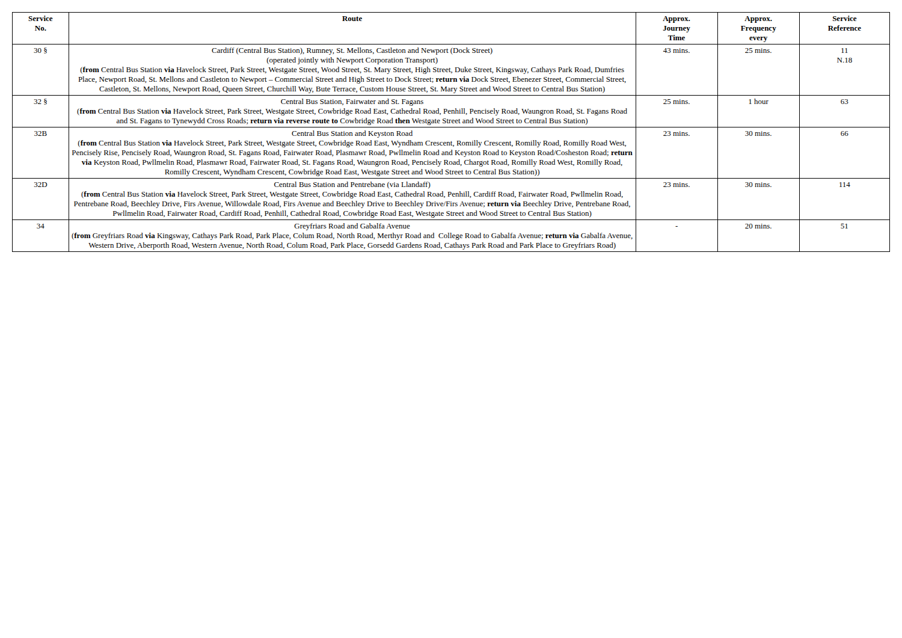| Service No. | Route | Approx. Journey Time | Approx. Frequency every | Service Reference |
| --- | --- | --- | --- | --- |
| 30 § | Cardiff (Central Bus Station), Rumney, St. Mellons, Castleton and Newport (Dock Street) (operated jointly with Newport Corporation Transport) ( from Central Bus Station via Havelock Street, Park Street, Westgate Street, Wood Street, St. Mary Street, High Street, Duke Street, Kingsway, Cathays Park Road, Dumfries Place, Newport Road, St. Mellons and Castleton to Newport – Commercial Street and High Street to Dock Street; return via Dock Street, Ebenezer Street, Commercial Street, Castleton, St. Mellons, Newport Road, Queen Street, Churchill Way, Bute Terrace, Custom House Street, St. Mary Street and Wood Street to Central Bus Station) | 43 mins. | 25 mins. | 11 N.18 |
| 32 § | Central Bus Station, Fairwater and St. Fagans ( from Central Bus Station via Havelock Street, Park Street, Westgate Street, Cowbridge Road East, Cathedral Road, Penhill, Pencisely Road, Waungron Road, St. Fagans Road and St. Fagans to Tynewydd Cross Roads; return via reverse route to Cowbridge Road then Westgate Street and Wood Street to Central Bus Station) | 25 mins. | 1 hour | 63 |
| 32B | Central Bus Station and Keyston Road ( from Central Bus Station via Havelock Street, Park Street, Westgate Street, Cowbridge Road East, Wyndham Crescent, Romilly Crescent, Romilly Road, Romilly Road West, Pencisely Rise, Pencisely Road, Waungron Road, St. Fagans Road, Fairwater Road, Plasmawr Road, Pwllmelin Road and Keyston Road to Keyston Road/Cosheston Road; return via Keyston Road, Pwllmelin Road, Plasmawr Road, Fairwater Road, St. Fagans Road, Waungron Road, Pencisely Road, Chargot Road, Romilly Road West, Romilly Road, Romilly Crescent, Wyndham Crescent, Cowbridge Road East, Westgate Street and Wood Street to Central Bus Station)) | 23 mins. | 30 mins. | 66 |
| 32D | Central Bus Station and Pentrebane (via Llandaff) ( from Central Bus Station via Havelock Street, Park Street, Westgate Street, Cowbridge Road East, Cathedral Road, Penhill, Cardiff Road, Fairwater Road, Pwllmelin Road, Pentrebane Road, Beechley Drive, Firs Avenue, Willowdale Road, Firs Avenue and Beechley Drive to Beechley Drive/Firs Avenue; return via Beechley Drive, Pentrebane Road, Pwllmelin Road, Fairwater Road, Cardiff Road, Penhill, Cathedral Road, Cowbridge Road East, Westgate Street and Wood Street to Central Bus Station) | 23 mins. | 30 mins. | 114 |
| 34 | Greyfriars Road and Gabalfa Avenue ( from Greyfriars Road via Kingsway, Cathays Park Road, Park Place, Colum Road, North Road, Merthyr Road and College Road to Gabalfa Avenue; return via Gabalfa Avenue, Western Drive, Aberporth Road, Western Avenue, North Road, Colum Road, Park Place, Gorsedd Gardens Road, Cathays Park Road and Park Place to Greyfriars Road) | - | 20 mins. | 51 |